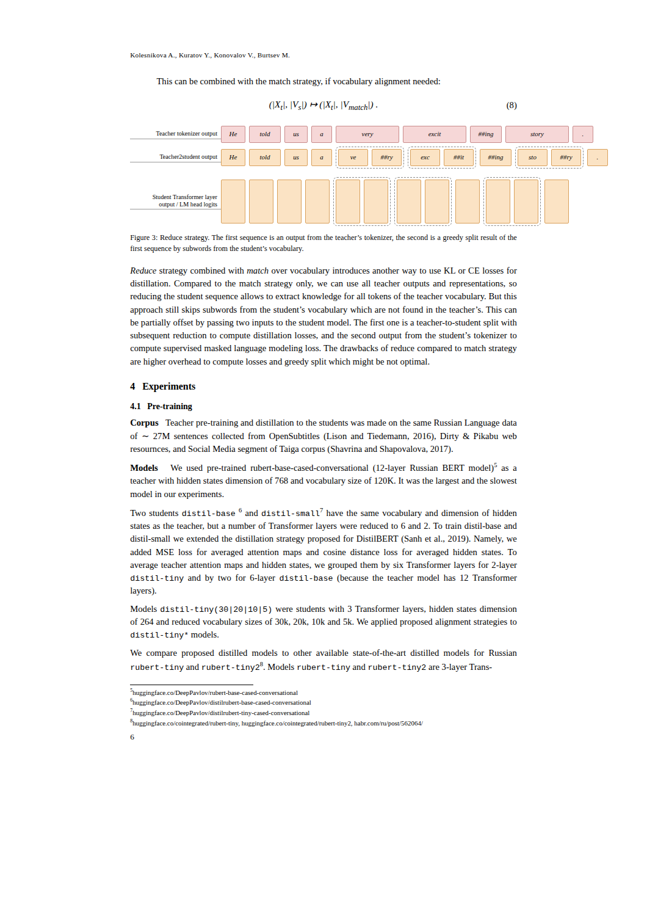Kolesnikova A., Kuratov Y., Konovalov V., Burtsev M.
This can be combined with the match strategy, if vocabulary alignment needed:
(|Xt|, |Vs|) ↦ (|Xt|, |Vmatch|) . (8)
Teacher tokenizer output
He
told
us
a
very
excit
##ing
story
.
Teacher2student output
He
told
us
a
ve
##ry
exc
##it
##ing
sto
##ry
.
Student Transformer layer
output / LM head logits
Figure 3: Reduce strategy. The first sequence is an output from the teacher’s tokenizer, the second is a greedy split result of the first sequence by subwords from the student’s vocabulary.
Reduce strategy combined with match over vocabulary introduces another way to use KL or CE losses for distillation. Compared to the match strategy only, we can use all teacher outputs and representations, so reducing the student sequence allows to extract knowledge for all tokens of the teacher vocabulary. But this approach still skips subwords from the student’s vocabulary which are not found in the teacher’s. This can be partially offset by passing two inputs to the student model. The first one is a teacher-to-student split with subsequent reduction to compute distillation losses, and the second output from the student’s tokenizer to compute supervised masked language modeling loss. The drawbacks of reduce compared to match strategy are higher overhead to compute losses and greedy split which might be not optimal.
4 Experiments
4.1 Pre-training
Corpus Teacher pre-training and distillation to the students was made on the same Russian Language data of ∼ 27M sentences collected from OpenSubtitles (Lison and Tiedemann, 2016), Dirty & Pikabu web resournces, and Social Media segment of Taiga corpus (Shavrina and Shapovalova, 2017).
Models We used pre-trained rubert-base-cased-conversational (12-layer Russian BERT model)5 as a teacher with hidden states dimension of 768 and vocabulary size of 120K. It was the largest and the slowest model in our experiments.
Two students distil-base 6 and distil-small7 have the same vocabulary and dimension of hidden states as the teacher, but a number of Transformer layers were reduced to 6 and 2. To train distil-base and distil-small we extended the distillation strategy proposed for DistilBERT (Sanh et al., 2019). Namely, we added MSE loss for averaged attention maps and cosine distance loss for averaged hidden states. To average teacher attention maps and hidden states, we grouped them by six Transformer layers for 2-layer distil-tiny and by two for 6-layer distil-base (because the teacher model has 12 Transformer layers).
Models distil-tiny(30|20|10|5) were students with 3 Transformer layers, hidden states dimension of 264 and reduced vocabulary sizes of 30k, 20k, 10k and 5k. We applied proposed alignment strategies to distil-tiny* models.
We compare proposed distilled models to other available state-of-the-art distilled models for Russian rubert-tiny and rubert-tiny28. Models rubert-tiny and rubert-tiny2 are 3-layer Trans-
5huggingface.co/DeepPavlov/rubert-base-cased-conversational
6huggingface.co/DeepPavlov/distilrubert-base-cased-conversational
7huggingface.co/DeepPavlov/distilrubert-tiny-cased-conversational
8huggingface.co/cointegrated/rubert-tiny, huggingface.co/cointegrated/rubert-tiny2, habr.com/ru/post/562064/
6